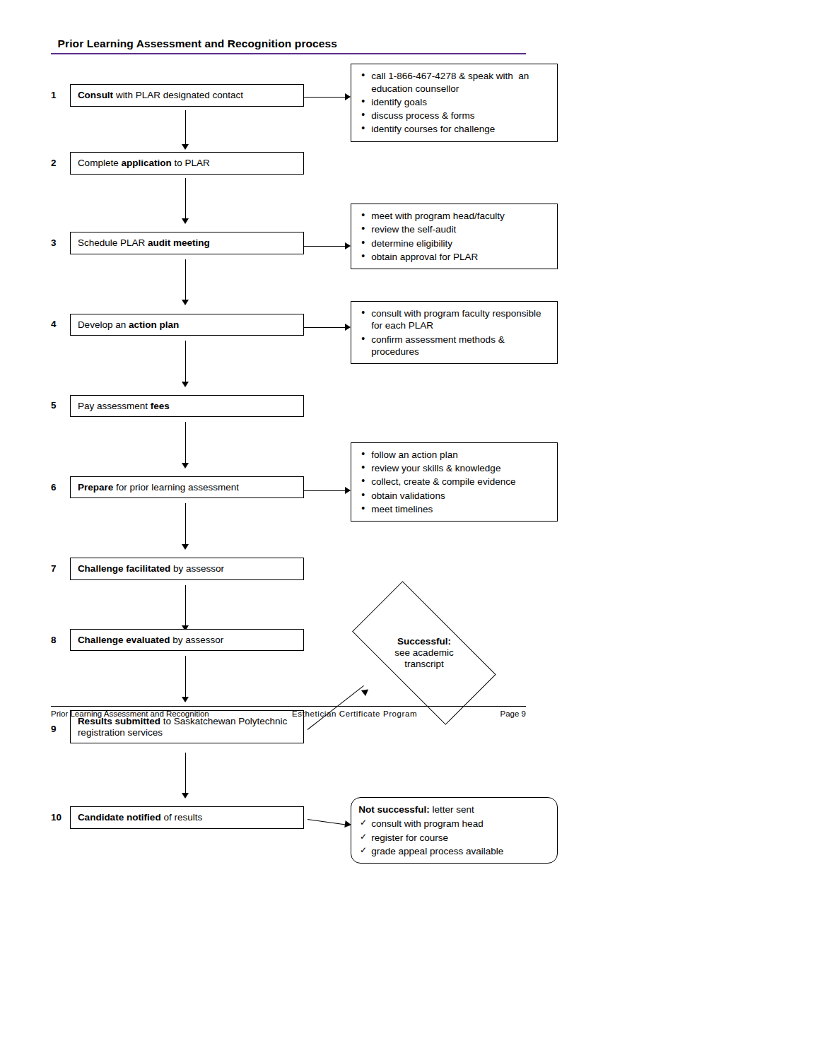Prior Learning Assessment and Recognition process
1
Consult with PLAR designated contact
call 1-866-467-4278 & speak with an education counsellor
identify goals
discuss process & forms
identify courses for challenge
2
Complete application to PLAR
3
Schedule PLAR audit meeting
meet with program head/faculty
review the self-audit
determine eligibility
obtain approval for PLAR
4
Develop an action plan
consult with program faculty responsible for each PLAR
confirm assessment methods & procedures
5
Pay assessment fees
6
Prepare for prior learning assessment
follow an action plan
review your skills & knowledge
collect, create & compile evidence
obtain validations
meet timelines
7
Challenge facilitated by assessor
8
Challenge evaluated by assessor
9
Results submitted to Saskatchewan Polytechnic registration services
10
Candidate notified of results
Successful: see academic transcript
Not successful: letter sent
consult with program head
register for course
grade appeal process available
Prior Learning Assessment and Recognition Esthetician Certificate Program Page 9